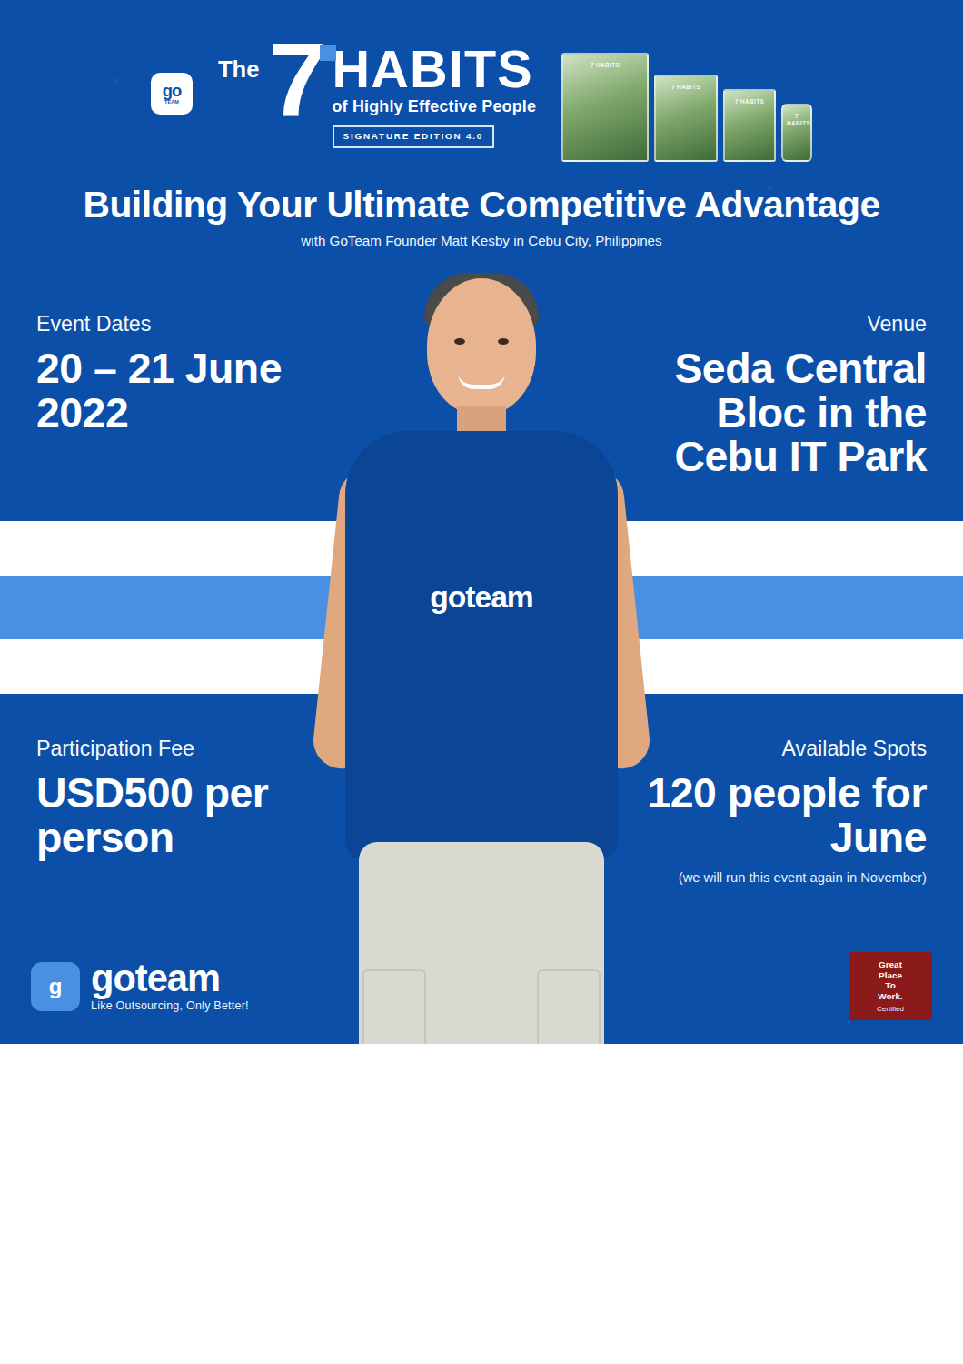goTEAM
The 7
HABITS
of Highly Effective People
SIGNATURE EDITION 4.0
Building Your Ultimate Competitive Advantage
with GoTeam Founder Matt Kesby in Cebu City, Philippines
goteam
Event Dates
20 – 21 June 2022
Venue
Seda Central Bloc in the Cebu IT Park
Participation Fee
USD500 per person
Available Spots
120 people for June
(we will run this event again in November)
g
goteam Like Outsourcing, Only Better!
Great
Place
To
Work. Certified